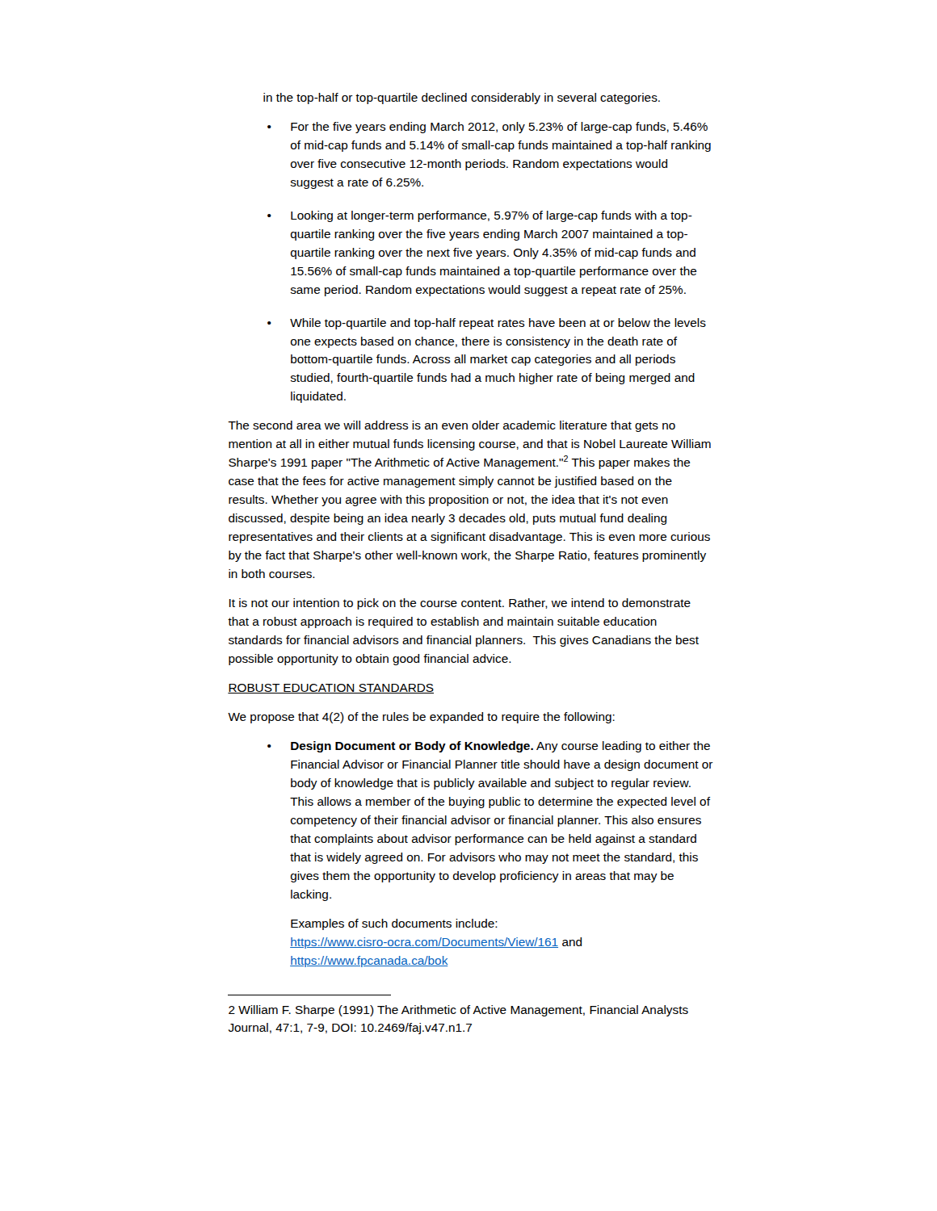in the top-half or top-quartile declined considerably in several categories.
For the five years ending March 2012, only 5.23% of large-cap funds, 5.46% of mid-cap funds and 5.14% of small-cap funds maintained a top-half ranking over five consecutive 12-month periods. Random expectations would suggest a rate of 6.25%.
Looking at longer-term performance, 5.97% of large-cap funds with a top-quartile ranking over the five years ending March 2007 maintained a top-quartile ranking over the next five years. Only 4.35% of mid-cap funds and 15.56% of small-cap funds maintained a top-quartile performance over the same period. Random expectations would suggest a repeat rate of 25%.
While top-quartile and top-half repeat rates have been at or below the levels one expects based on chance, there is consistency in the death rate of bottom-quartile funds. Across all market cap categories and all periods studied, fourth-quartile funds had a much higher rate of being merged and liquidated.
The second area we will address is an even older academic literature that gets no mention at all in either mutual funds licensing course, and that is Nobel Laureate William Sharpe's 1991 paper "The Arithmetic of Active Management."2 This paper makes the case that the fees for active management simply cannot be justified based on the results. Whether you agree with this proposition or not, the idea that it's not even discussed, despite being an idea nearly 3 decades old, puts mutual fund dealing representatives and their clients at a significant disadvantage. This is even more curious by the fact that Sharpe's other well-known work, the Sharpe Ratio, features prominently in both courses.
It is not our intention to pick on the course content. Rather, we intend to demonstrate that a robust approach is required to establish and maintain suitable education standards for financial advisors and financial planners. This gives Canadians the best possible opportunity to obtain good financial advice.
ROBUST EDUCATION STANDARDS
We propose that 4(2) of the rules be expanded to require the following:
Design Document or Body of Knowledge. Any course leading to either the Financial Advisor or Financial Planner title should have a design document or body of knowledge that is publicly available and subject to regular review. This allows a member of the buying public to determine the expected level of competency of their financial advisor or financial planner. This also ensures that complaints about advisor performance can be held against a standard that is widely agreed on. For advisors who may not meet the standard, this gives them the opportunity to develop proficiency in areas that may be lacking.
Examples of such documents include:
https://www.cisro-ocra.com/Documents/View/161 and
https://www.fpcanada.ca/bok
2 William F. Sharpe (1991) The Arithmetic of Active Management, Financial Analysts Journal, 47:1, 7-9, DOI: 10.2469/faj.v47.n1.7